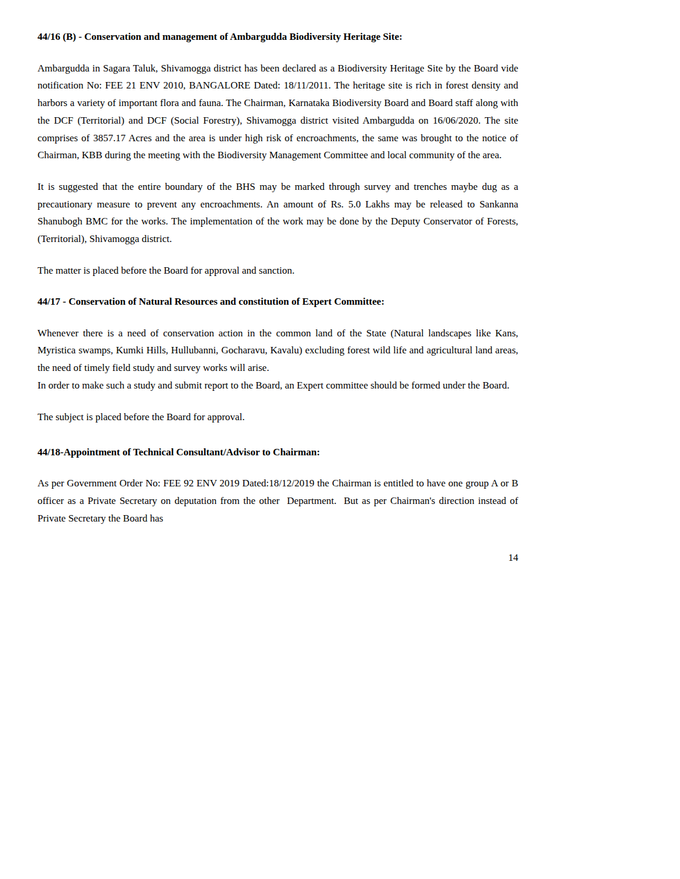44/16 (B) - Conservation and management of Ambargudda Biodiversity Heritage Site:
Ambargudda in Sagara Taluk, Shivamogga district has been declared as a Biodiversity Heritage Site by the Board vide notification No: FEE 21 ENV 2010, BANGALORE Dated: 18/11/2011. The heritage site is rich in forest density and harbors a variety of important flora and fauna. The Chairman, Karnataka Biodiversity Board and Board staff along with the DCF (Territorial) and DCF (Social Forestry), Shivamogga district visited Ambargudda on 16/06/2020. The site comprises of 3857.17 Acres and the area is under high risk of encroachments, the same was brought to the notice of Chairman, KBB during the meeting with the Biodiversity Management Committee and local community of the area.
It is suggested that the entire boundary of the BHS may be marked through survey and trenches maybe dug as a precautionary measure to prevent any encroachments. An amount of Rs. 5.0 Lakhs may be released to Sankanna Shanubogh BMC for the works. The implementation of the work may be done by the Deputy Conservator of Forests, (Territorial), Shivamogga district.
The matter is placed before the Board for approval and sanction.
44/17 - Conservation of Natural Resources and constitution of Expert Committee:
Whenever there is a need of conservation action in the common land of the State (Natural landscapes like Kans, Myristica swamps, Kumki Hills, Hullubanni, Gocharavu, Kavalu) excluding forest wild life and agricultural land areas, the need of timely field study and survey works will arise.
In order to make such a study and submit report to the Board, an Expert committee should be formed under the Board.
The subject is placed before the Board for approval.
44/18-Appointment of Technical Consultant/Advisor to Chairman:
As per Government Order No: FEE 92 ENV 2019 Dated:18/12/2019 the Chairman is entitled to have one group A or B officer as a Private Secretary on deputation from the other Department. But as per Chairman's direction instead of Private Secretary the Board has
14